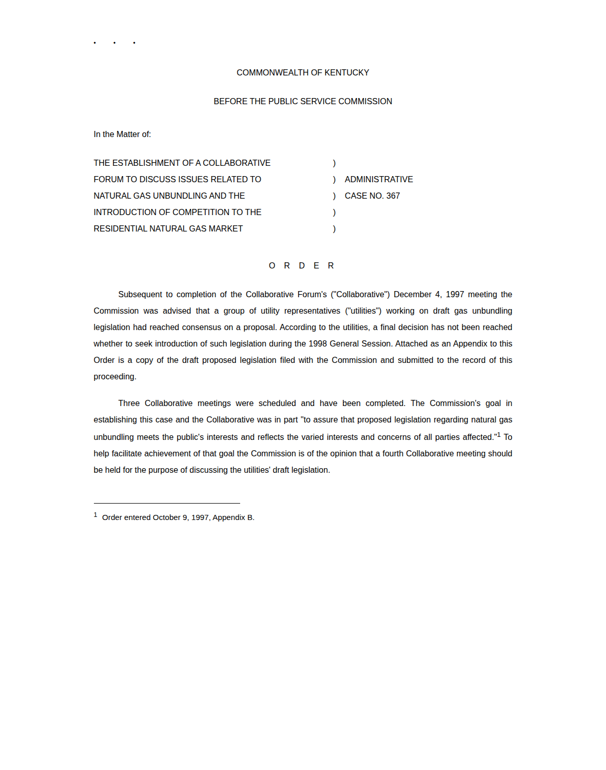• • •
COMMONWEALTH OF KENTUCKY
BEFORE THE PUBLIC SERVICE COMMISSION
In the Matter of:
| THE ESTABLISHMENT OF A COLLABORATIVE | ) | |
| FORUM TO DISCUSS ISSUES RELATED TO | ) | ADMINISTRATIVE |
| NATURAL GAS UNBUNDLING AND THE | ) | CASE NO. 367 |
| INTRODUCTION OF COMPETITION TO THE | ) | |
| RESIDENTIAL NATURAL GAS MARKET | ) | |
O R D E R
Subsequent to completion of the Collaborative Forum's ("Collaborative") December 4, 1997 meeting the Commission was advised that a group of utility representatives ("utilities") working on draft gas unbundling legislation had reached consensus on a proposal. According to the utilities, a final decision has not been reached whether to seek introduction of such legislation during the 1998 General Session. Attached as an Appendix to this Order is a copy of the draft proposed legislation filed with the Commission and submitted to the record of this proceeding.
Three Collaborative meetings were scheduled and have been completed. The Commission's goal in establishing this case and the Collaborative was in part "to assure that proposed legislation regarding natural gas unbundling meets the public's interests and reflects the varied interests and concerns of all parties affected."1 To help facilitate achievement of that goal the Commission is of the opinion that a fourth Collaborative meeting should be held for the purpose of discussing the utilities' draft legislation.
1Order entered October 9, 1997, Appendix B.